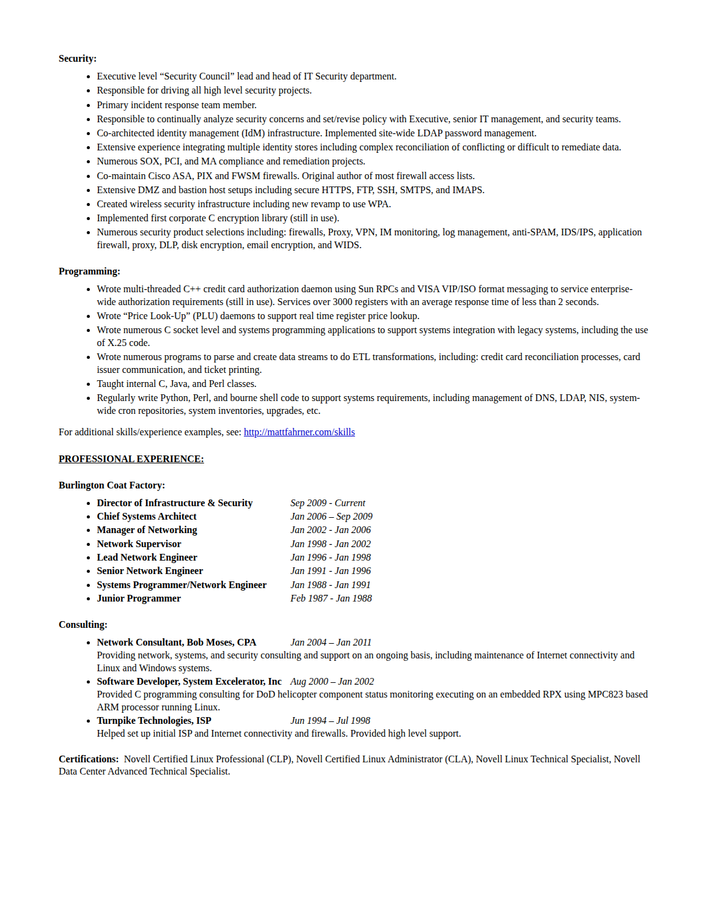Security:
Executive level “Security Council” lead and head of IT Security department.
Responsible for driving all high level security projects.
Primary incident response team member.
Responsible to continually analyze security concerns and set/revise policy with Executive, senior IT management, and security teams.
Co-architected identity management (IdM) infrastructure. Implemented site-wide LDAP password management.
Extensive experience integrating multiple identity stores including complex reconciliation of conflicting or difficult to remediate data.
Numerous SOX, PCI, and MA compliance and remediation projects.
Co-maintain Cisco ASA, PIX and FWSM firewalls. Original author of most firewall access lists.
Extensive DMZ and bastion host setups including secure HTTPS, FTP, SSH, SMTPS, and IMAPS.
Created wireless security infrastructure including new revamp to use WPA.
Implemented first corporate C encryption library (still in use).
Numerous security product selections including: firewalls, Proxy, VPN, IM monitoring, log management, anti-SPAM, IDS/IPS, application firewall, proxy, DLP, disk encryption, email encryption, and WIDS.
Programming:
Wrote multi-threaded C++ credit card authorization daemon using Sun RPCs and VISA VIP/ISO format messaging to service enterprise-wide authorization requirements (still in use). Services over 3000 registers with an average response time of less than 2 seconds.
Wrote “Price Look-Up” (PLU) daemons to support real time register price lookup.
Wrote numerous C socket level and systems programming applications to support systems integration with legacy systems, including the use of X.25 code.
Wrote numerous programs to parse and create data streams to do ETL transformations, including: credit card reconciliation processes, card issuer communication, and ticket printing.
Taught internal C, Java, and Perl classes.
Regularly write Python, Perl, and bourne shell code to support systems requirements, including management of DNS, LDAP, NIS, system-wide cron repositories, system inventories, upgrades, etc.
For additional skills/experience examples, see: http://mattfahrner.com/skills
PROFESSIONAL EXPERIENCE:
Burlington Coat Factory:
Director of Infrastructure & Security Sep 2009 - Current
Chief Systems Architect Jan 2006 – Sep 2009
Manager of Networking Jan 2002 - Jan 2006
Network Supervisor Jan 1998 - Jan 2002
Lead Network Engineer Jan 1996 - Jan 1998
Senior Network Engineer Jan 1991 - Jan 1996
Systems Programmer/Network Engineer Jan 1988 - Jan 1991
Junior Programmer Feb 1987 - Jan 1988
Consulting:
Network Consultant, Bob Moses, CPA Jan 2004 – Jan 2011 Providing network, systems, and security consulting and support on an ongoing basis, including maintenance of Internet connectivity and Linux and Windows systems.
Software Developer, System Excelerator, Inc Aug 2000 – Jan 2002 Provided C programming consulting for DoD helicopter component status monitoring executing on an embedded RPX using MPC823 based ARM processor running Linux.
Turnpike Technologies, ISP Jun 1994 – Jul 1998 Helped set up initial ISP and Internet connectivity and firewalls. Provided high level support.
Certifications: Novell Certified Linux Professional (CLP), Novell Certified Linux Administrator (CLA), Novell Linux Technical Specialist, Novell Data Center Advanced Technical Specialist.